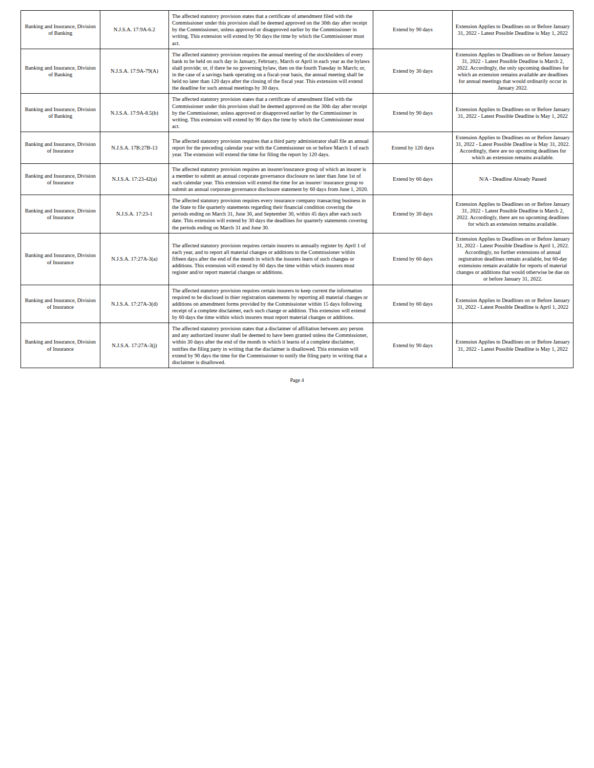| Banking and Insurance, Division of Banking | N.J.S.A. 17:9A-6.2 | The affected statutory provision states that a certificate of amendment filed with the Commissioner under this provision shall be deemed approved on the 30th day after receipt by the Commissioner, unless approved or disapproved earlier by the Commissioner in writing. This extension will extend by 90 days the time by which the Commissioner must act. | Extend by 90 days | Extension Applies to Deadlines on or Before January 31, 2022 - Latest Possible Deadline is May 1, 2022 |
| Banking and Insurance, Division of Banking | N.J.S.A. 17:9A-79(A) | The affected statutory provision requires the annual meeting of the stockholders of every bank to be held on such day in January, February, March or April in each year as the bylaws shall provide; or, if there be no governing bylaw, then on the fourth Tuesday in March; or, in the case of a savings bank operating on a fiscal-year basis, the annual meeting shall be held no later than 120 days after the closing of the fiscal year. This extension will extend the deadline for such annual meetings by 30 days. | Extend by 30 days | Extension Applies to Deadlines on or Before January 31, 2022 - Latest Possible Deadline is March 2, 2022. Accordingly, the only upcoming deadlines for which an extension remains available are deadlines for annual meetings that would ordinarily occur in January 2022. |
| Banking and Insurance, Division of Banking | N.J.S.A. 17:9A-8.5(b) | The affected statutory provision states that a certificate of amendment filed with the Commissioner under this provision shall be deemed approved on the 30th day after receipt by the Commissioner, unless approved or disapproved earlier by the Commissioner in writing. This extension will extend by 90 days the time by which the Commissioner must act. | Extend by 90 days | Extension Applies to Deadlines on or Before January 31, 2022 - Latest Possible Deadline is May 1, 2022 |
| Banking and Insurance, Division of Insurance | N.J.S.A. 17B:27B-13 | The affected statutory provision requires that a third party administrator shall file an annual report for the preceding calendar year with the Commissioner on or before March 1 of each year. The extension will extend the time for filing the report by 120 days. | Extend by 120 days | Extension Applies to Deadlines on or Before January 31, 2022 - Latest Possible Deadline is May 31, 2022. Accordingly, there are no upcoming deadlines for which an extension remains available. |
| Banking and Insurance, Division of Insurance | N.J.S.A. 17:23-42(a) | The affected statutory provision requires an insurer/insurance group of which an insurer is a member to submit an annual corporate governance disclosure no later than June 1st of each calendar year. This extension will extend the time for an insurer/ insurance group to submit an annual corporate governance disclosure statement by 60 days from June 1, 2020. | Extend by 60 days | N/A - Deadline Already Passed |
| Banking and Insurance, Division of Insurance | N.J.S.A. 17:23-1 | The affected statutory provision requires every insurance company transacting business in the State to file quarterly statements regarding their financial condition covering the periods ending on March 31, June 30, and September 30, within 45 days after each such date. This extension will extend by 30 days the deadlines for quarterly statements covering the periods ending on March 31 and June 30. | Extend by 30 days | Extension Applies to Deadlines on or Before January 31, 2022 - Latest Possible Deadline is March 2, 2022. Accordingly, there are no upcoming deadlines for which an extension remains available. |
| Banking and Insurance, Division of Insurance | N.J.S.A. 17:27A-3(a) | The affected statutory provision requires certain insurers to annually register by April 1 of each year, and to report all material changes or additions to the Commissioner within fifteen days after the end of the month in which the insurers learn of such changes or additions. This extension will extend by 60 days the time within which insurers must register and/or report material changes or additions. | Extend by 60 days | Extension Applies to Deadlines on or Before January 31, 2022 - Latest Possible Deadline is April 1, 2022. Accordingly, no further extensions of annual registration deadlines remain available, but 60-day extensions remain available for reports of material changes or additions that would otherwise be due on or before January 31, 2022. |
| Banking and Insurance, Division of Insurance | N.J.S.A. 17:27A-3(d) | The affected statutory provision requires certain insurers to keep current the information required to be disclosed in thier registration statements by reporting all material changes or additions on amendment forms provided by the Commissioner within 15 days following receipt of a complete disclaimer, each such change or addition. This extension will extend by 60 days the time within which insurers must report material changes or additions. | Extend by 60 days | Extension Applies to Deadlines on or Before January 31, 2022 - Latest Possible Deadline is April 1, 2022 |
| Banking and Insurance, Division of Insurance | N.J.S.A. 17:27A-3(j) | The affected statutory provision states that a disclaimer of affiliation between any person and any authorized insurer shall be deemed to have been granted unless the Commissioner, within 30 days after the end of the month in which it learns of a complete disclaimer, notifies the filing party in writing that the disclaimer is disallowed. This extension will extend by 90 days the time for the Commissioner to notify the filing party in writing that a disclaimer is disallowed. | Extend by 90 days | Extension Applies to Deadlines on or Before January 31, 2022 - Latest Possible Deadline is May 1, 2022 |
Page 4